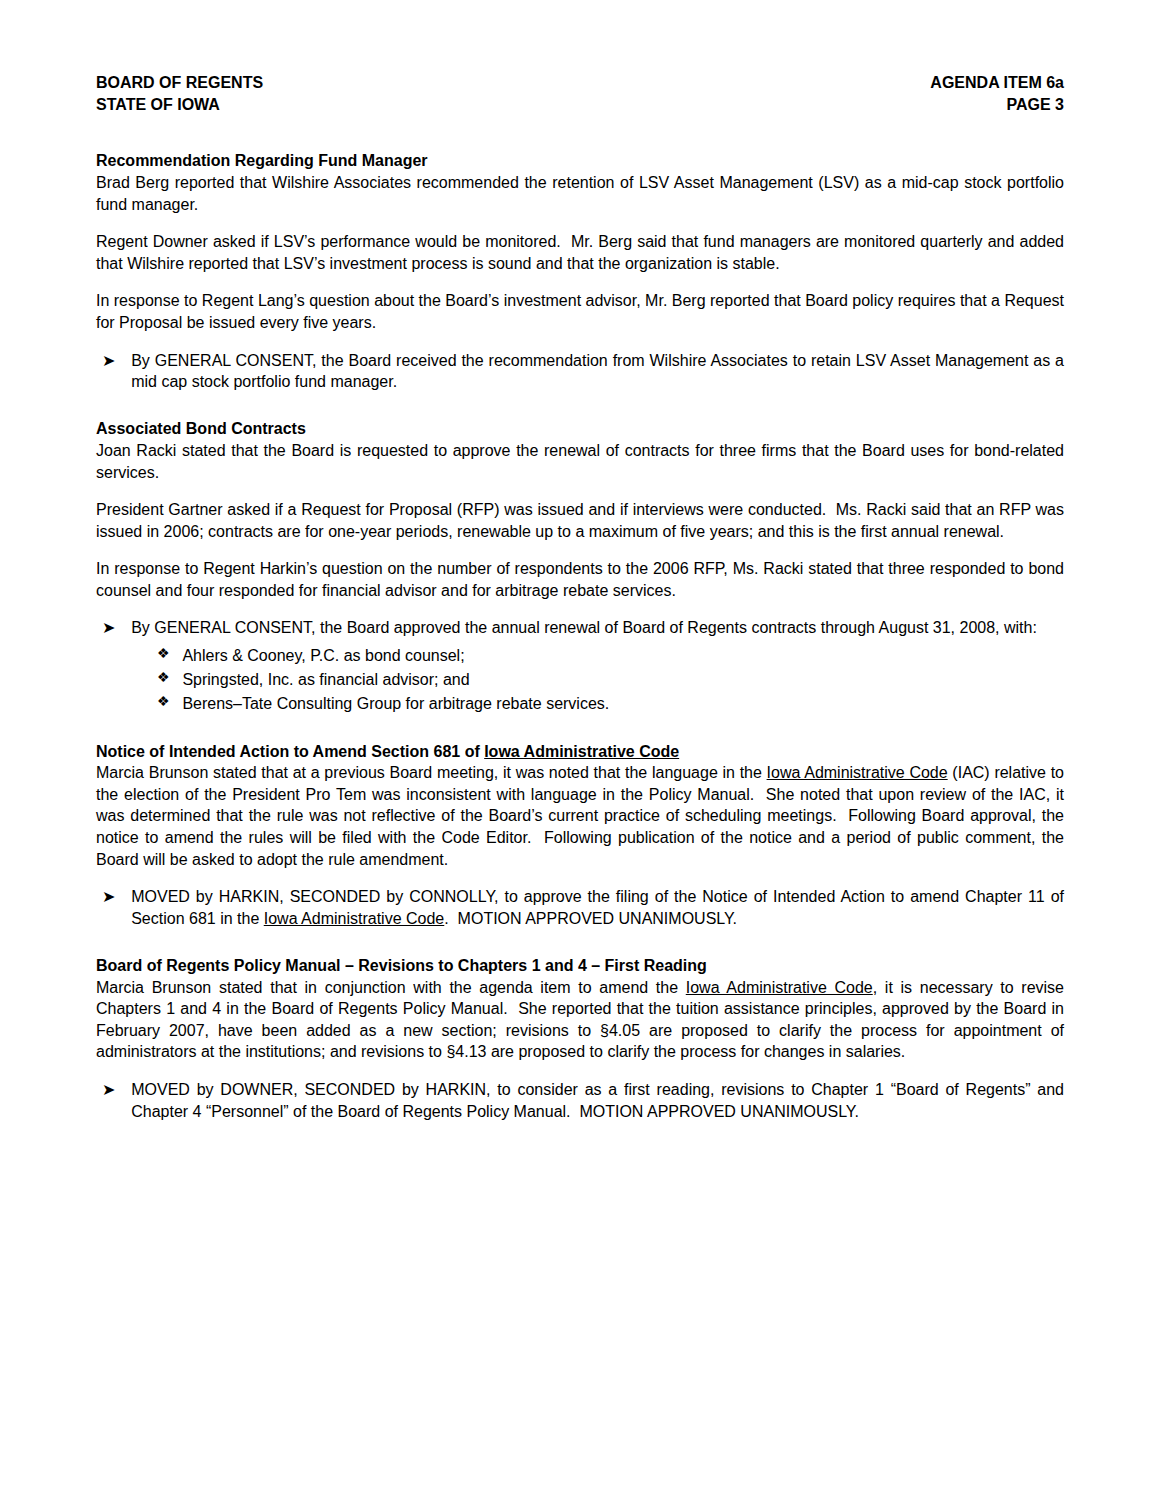BOARD OF REGENTS STATE OF IOWA
AGENDA ITEM 6a PAGE 3
Recommendation Regarding Fund Manager
Brad Berg reported that Wilshire Associates recommended the retention of LSV Asset Management (LSV) as a mid-cap stock portfolio fund manager.
Regent Downer asked if LSV’s performance would be monitored. Mr. Berg said that fund managers are monitored quarterly and added that Wilshire reported that LSV’s investment process is sound and that the organization is stable.
In response to Regent Lang’s question about the Board’s investment advisor, Mr. Berg reported that Board policy requires that a Request for Proposal be issued every five years.
By GENERAL CONSENT, the Board received the recommendation from Wilshire Associates to retain LSV Asset Management as a mid cap stock portfolio fund manager.
Associated Bond Contracts
Joan Racki stated that the Board is requested to approve the renewal of contracts for three firms that the Board uses for bond-related services.
President Gartner asked if a Request for Proposal (RFP) was issued and if interviews were conducted. Ms. Racki said that an RFP was issued in 2006; contracts are for one-year periods, renewable up to a maximum of five years; and this is the first annual renewal.
In response to Regent Harkin’s question on the number of respondents to the 2006 RFP, Ms. Racki stated that three responded to bond counsel and four responded for financial advisor and for arbitrage rebate services.
By GENERAL CONSENT, the Board approved the annual renewal of Board of Regents contracts through August 31, 2008, with:
Ahlers & Cooney, P.C. as bond counsel;
Springsted, Inc. as financial advisor; and
Berens–Tate Consulting Group for arbitrage rebate services.
Notice of Intended Action to Amend Section 681 of Iowa Administrative Code
Marcia Brunson stated that at a previous Board meeting, it was noted that the language in the Iowa Administrative Code (IAC) relative to the election of the President Pro Tem was inconsistent with language in the Policy Manual. She noted that upon review of the IAC, it was determined that the rule was not reflective of the Board’s current practice of scheduling meetings. Following Board approval, the notice to amend the rules will be filed with the Code Editor. Following publication of the notice and a period of public comment, the Board will be asked to adopt the rule amendment.
MOVED by HARKIN, SECONDED by CONNOLLY, to approve the filing of the Notice of Intended Action to amend Chapter 11 of Section 681 in the Iowa Administrative Code. MOTION APPROVED UNANIMOUSLY.
Board of Regents Policy Manual – Revisions to Chapters 1 and 4 – First Reading
Marcia Brunson stated that in conjunction with the agenda item to amend the Iowa Administrative Code, it is necessary to revise Chapters 1 and 4 in the Board of Regents Policy Manual. She reported that the tuition assistance principles, approved by the Board in February 2007, have been added as a new section; revisions to §4.05 are proposed to clarify the process for appointment of administrators at the institutions; and revisions to §4.13 are proposed to clarify the process for changes in salaries.
MOVED by DOWNER, SECONDED by HARKIN, to consider as a first reading, revisions to Chapter 1 “Board of Regents” and Chapter 4 “Personnel” of the Board of Regents Policy Manual. MOTION APPROVED UNANIMOUSLY.